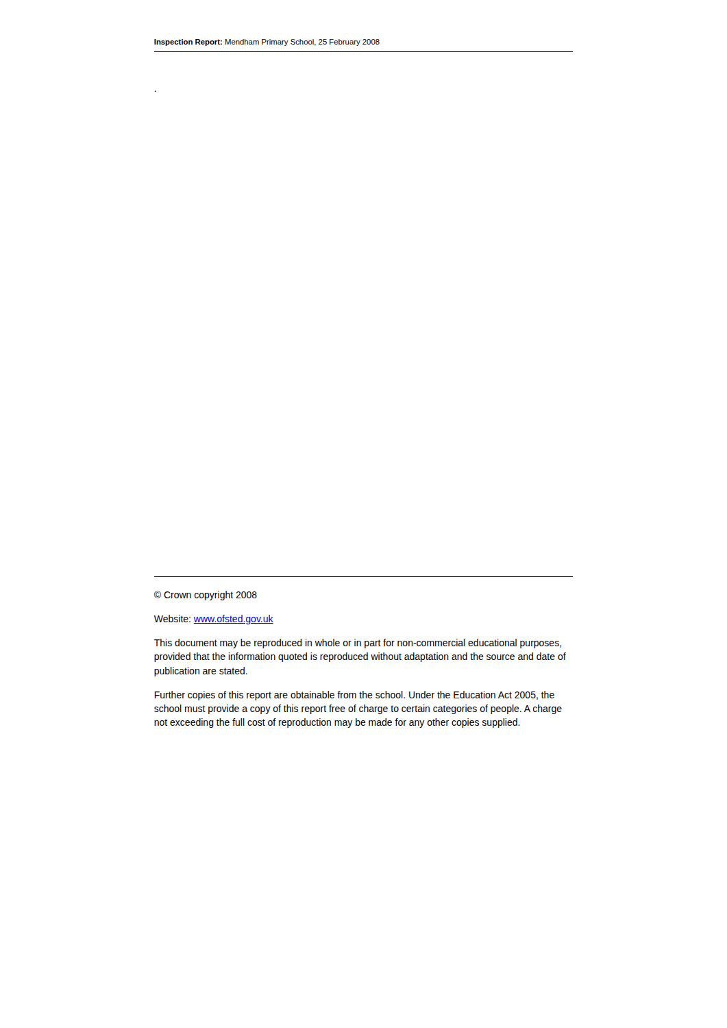Inspection Report: Mendham Primary School, 25 February 2008
.
© Crown copyright 2008
Website: www.ofsted.gov.uk
This document may be reproduced in whole or in part for non-commercial educational purposes, provided that the information quoted is reproduced without adaptation and the source and date of publication are stated.
Further copies of this report are obtainable from the school. Under the Education Act 2005, the school must provide a copy of this report free of charge to certain categories of people. A charge not exceeding the full cost of reproduction may be made for any other copies supplied.